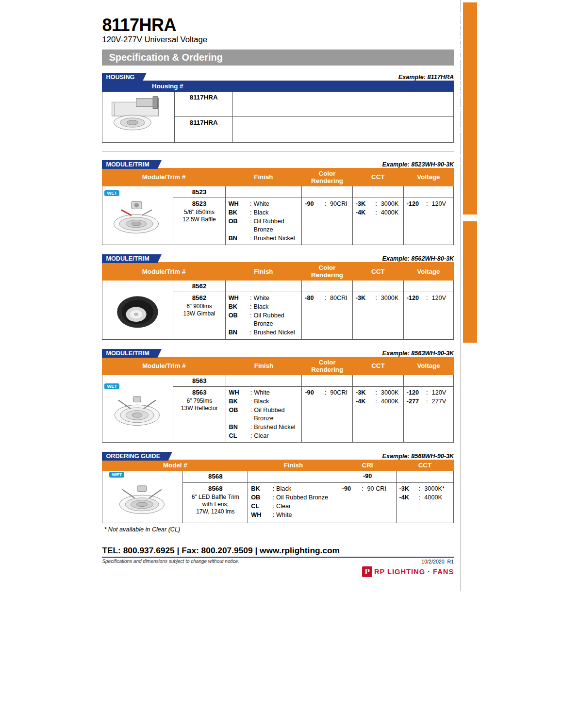6” LED IC Airtight Shallow Remodel
8117HRA
120V-277V Universal Voltage
Specification & Ordering
HOUSING Example: 8117HRA
| Housing # | |
| --- | --- |
| | 8117HRA | |
| 8117HRA | |
MODULE/TRIM Example: 8523WH-90-3K
| Module/Trim # | Finish | Color Rendering | CCT | Voltage |
| --- | --- | --- | --- | --- |
| WET | 8523 | | | | |
| 8523 5/6" 850lms 12.5W Baffle | WH : White BK : Black OB : Oil Rubbed Bronze BN : Brushed Nickel | -90 : 90CRI | -3K : 3000K -4K : 4000K | -120 : 120V |
MODULE/TRIM Example: 8562WH-80-3K
| Module/Trim # | Finish | Color Rendering | CCT | Voltage |
| --- | --- | --- | --- | --- |
| | 8562 | | | | |
| 8562 6” 900lms 13W Gimbal | WH : White BK : Black OB : Oil Rubbed Bronze BN : Brushed Nickel | -80 : 80CRI | -3K : 3000K | -120 : 120V |
MODULE/TRIM Example: 8563WH-90-3K
| Module/Trim # | Finish | Color Rendering | CCT | Voltage |
| --- | --- | --- | --- | --- |
| WET | 8563 | | | | |
| 8563 6” 795lms 13W Reflector | WH : White BK : Black OB : Oil Rubbed Bronze BN : Brushed Nickel CL : Clear | -90 : 90CRI | -3K : 3000K -4K : 4000K | -120 : 120V -277 : 277V |
ORDERING GUIDE Example: 8568WH-90-3K
| Model # | Finish | CRI | CCT |
| --- | --- | --- | --- |
| WET | 8568 | | -90 | |
| 8568 6" LED Baffle Trim with Lens; 17W, 1240 lms | BK : Black OB : Oil Rubbed Bronze CL : Clear WH : White | -90 : 90 CRI | -3K : 3000K* -4K : 4000K |
* Not available in Clear (CL)
TEL: 800.937.6925 | Fax: 800.207.9509 | www.rplighting.com
Specifications and dimensions subject to change without notice.
10/2/2020 R1
P RP LIGHTING · FANS